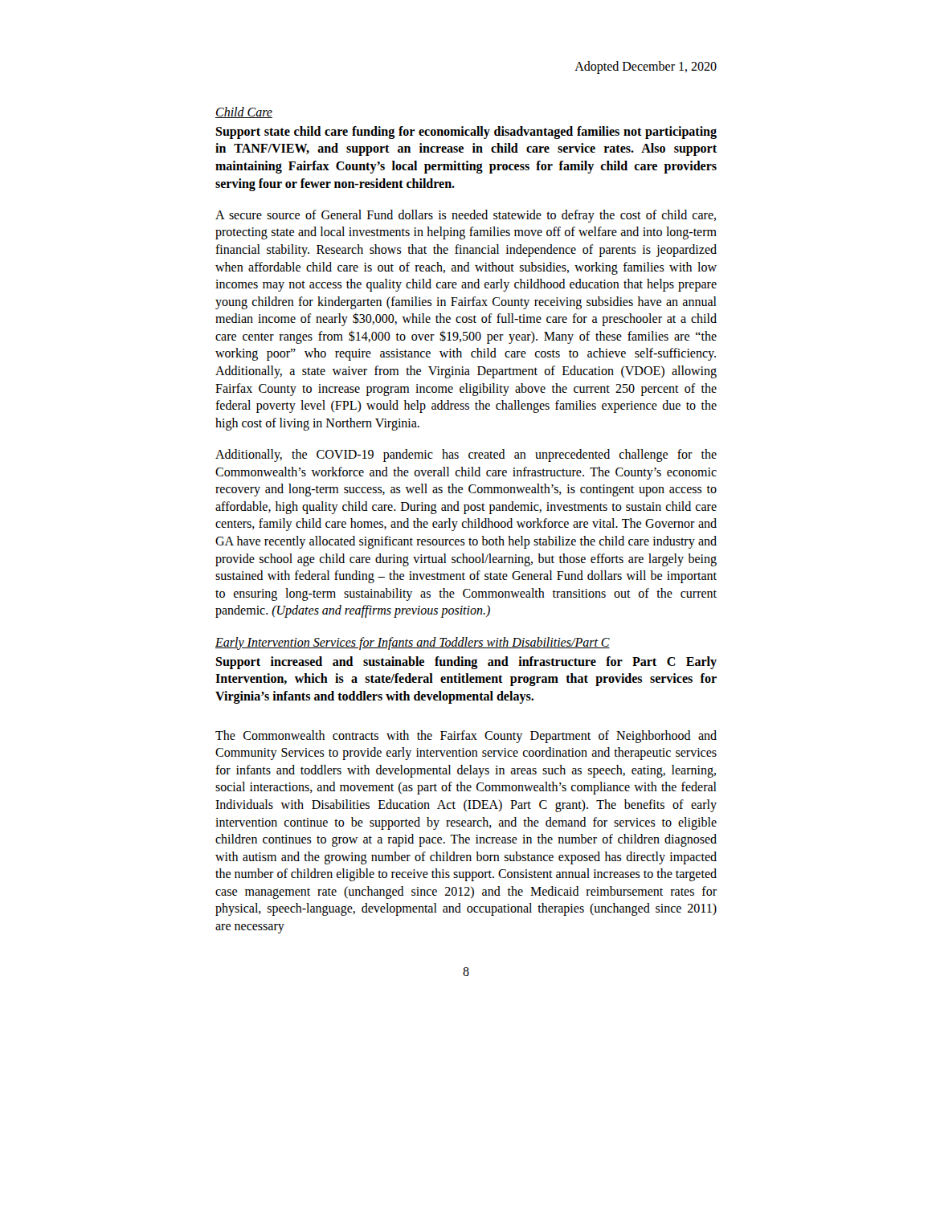Adopted December 1, 2020
Child Care
Support state child care funding for economically disadvantaged families not participating in TANF/VIEW, and support an increase in child care service rates. Also support maintaining Fairfax County’s local permitting process for family child care providers serving four or fewer non-resident children.
A secure source of General Fund dollars is needed statewide to defray the cost of child care, protecting state and local investments in helping families move off of welfare and into long-term financial stability. Research shows that the financial independence of parents is jeopardized when affordable child care is out of reach, and without subsidies, working families with low incomes may not access the quality child care and early childhood education that helps prepare young children for kindergarten (families in Fairfax County receiving subsidies have an annual median income of nearly $30,000, while the cost of full-time care for a preschooler at a child care center ranges from $14,000 to over $19,500 per year). Many of these families are “the working poor” who require assistance with child care costs to achieve self-sufficiency. Additionally, a state waiver from the Virginia Department of Education (VDOE) allowing Fairfax County to increase program income eligibility above the current 250 percent of the federal poverty level (FPL) would help address the challenges families experience due to the high cost of living in Northern Virginia.
Additionally, the COVID-19 pandemic has created an unprecedented challenge for the Commonwealth’s workforce and the overall child care infrastructure. The County’s economic recovery and long-term success, as well as the Commonwealth’s, is contingent upon access to affordable, high quality child care. During and post pandemic, investments to sustain child care centers, family child care homes, and the early childhood workforce are vital. The Governor and GA have recently allocated significant resources to both help stabilize the child care industry and provide school age child care during virtual school/learning, but those efforts are largely being sustained with federal funding – the investment of state General Fund dollars will be important to ensuring long-term sustainability as the Commonwealth transitions out of the current pandemic. (Updates and reaffirms previous position.)
Early Intervention Services for Infants and Toddlers with Disabilities/Part C
Support increased and sustainable funding and infrastructure for Part C Early Intervention, which is a state/federal entitlement program that provides services for Virginia’s infants and toddlers with developmental delays.
The Commonwealth contracts with the Fairfax County Department of Neighborhood and Community Services to provide early intervention service coordination and therapeutic services for infants and toddlers with developmental delays in areas such as speech, eating, learning, social interactions, and movement (as part of the Commonwealth’s compliance with the federal Individuals with Disabilities Education Act (IDEA) Part C grant). The benefits of early intervention continue to be supported by research, and the demand for services to eligible children continues to grow at a rapid pace. The increase in the number of children diagnosed with autism and the growing number of children born substance exposed has directly impacted the number of children eligible to receive this support. Consistent annual increases to the targeted case management rate (unchanged since 2012) and the Medicaid reimbursement rates for physical, speech-language, developmental and occupational therapies (unchanged since 2011) are necessary
8